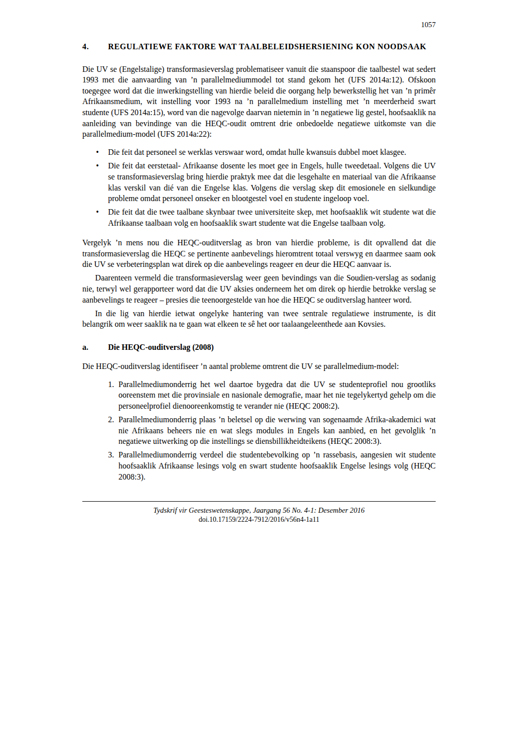1057
4. REGULATIEWE FAKTORE WAT TAALBELEIDSHERSIENING KON NOODSAAK
Die UV se (Engelstalige) transformasieverslag problematiseer vanuit die staanspoor die taalbestel wat sedert 1993 met die aanvaarding van ’n parallelmediummodel tot stand gekom het (UFS 2014a:12). Ofskoon toegegee word dat die inwerkingstelling van hierdie beleid die oorgang help bewerkstellig het van ’n primêr Afrikaansmedium, wit instelling voor 1993 na ’n parallelmedium instelling met ’n meerderheid swart studente (UFS 2014a:15), word van die nagevolge daarvan nietemin in ’n negatiewe lig gestel, hoofsaaklik na aanleiding van bevindinge van die HEQC-oudit omtrent drie onbedoelde negatiewe uitkomste van die parallelmedium-model (UFS 2014a:22):
Die feit dat personeel se werklas verswaar word, omdat hulle kwansuis dubbel moet klasgee.
Die feit dat eerstetaal- Afrikaanse dosente les moet gee in Engels, hulle tweedetaal. Volgens die UV se transformasieverslag bring hierdie praktyk mee dat die lesgehalte en materiaal van die Afrikaanse klas verskil van dié van die Engelse klas. Volgens die verslag skep dit emosionele en sielkundige probleme omdat personeel onseker en blootgestel voel en studente ingeloop voel.
Die feit dat die twee taalbane skynbaar twee universiteite skep, met hoofsaaklik wit studente wat die Afrikaanse taalbaan volg en hoofsaaklik swart studente wat die Engelse taalbaan volg.
Vergelyk ’n mens nou die HEQC-ouditverslag as bron van hierdie probleme, is dit opvallend dat die transformasieverslag die HEQC se pertinente aanbevelings hieromtrent totaal verswyg en daarmee saam ook die UV se verbeteringsplan wat direk op die aanbevelings reageer en deur die HEQC aanvaar is.
Daarenteen vermeld die transformasieverslag weer geen bevindings van die Soudien-verslag as sodanig nie, terwyl wel gerapporteer word dat die UV aksies onderneem het om direk op hierdie betrokke verslag se aanbevelings te reageer – presies die teenoorgestelde van hoe die HEQC se ouditverslag hanteer word.
In die lig van hierdie ietwat ongelyke hantering van twee sentrale regulatiewe instrumente, is dit belangrik om weer saaklik na te gaan wat elkeen te sê het oor taalaangeleenthede aan Kovsies.
a. Die HEQC-ouditverslag (2008)
Die HEQC-ouditverslag identifiseer ’n aantal probleme omtrent die UV se parallelmedium-model:
Parallelmediumonderrig het wel daartoe bygedra dat die UV se studenteprofiel nou grootliks ooreenstem met die provinsiale en nasionale demografie, maar het nie tegelykertyd gehelp om die personeelprofiel dienooreenkomstig te verander nie (HEQC 2008:2).
Parallelmediumonderrig plaas ’n beletsel op die werwing van sogenaamde Afrika-akademici wat nie Afrikaans beheers nie en wat slegs modules in Engels kan aanbied, en het gevolglik ’n negatiewe uitwerking op die instellings se diensbillikheidteikens (HEQC 2008:3).
Parallelmediumonderrig verdeel die studentebevolking op ’n rassebasis, aangesien wit studente hoofsaaklik Afrikaanse lesings volg en swart studente hoofsaaklik Engelse lesings volg (HEQC 2008:3).
Tydskrif vir Geesteswetenskappe, Jaargang 56 No. 4-1: Desember 2016
doi.10.17159/2224-7912/2016/v56n4-1a11